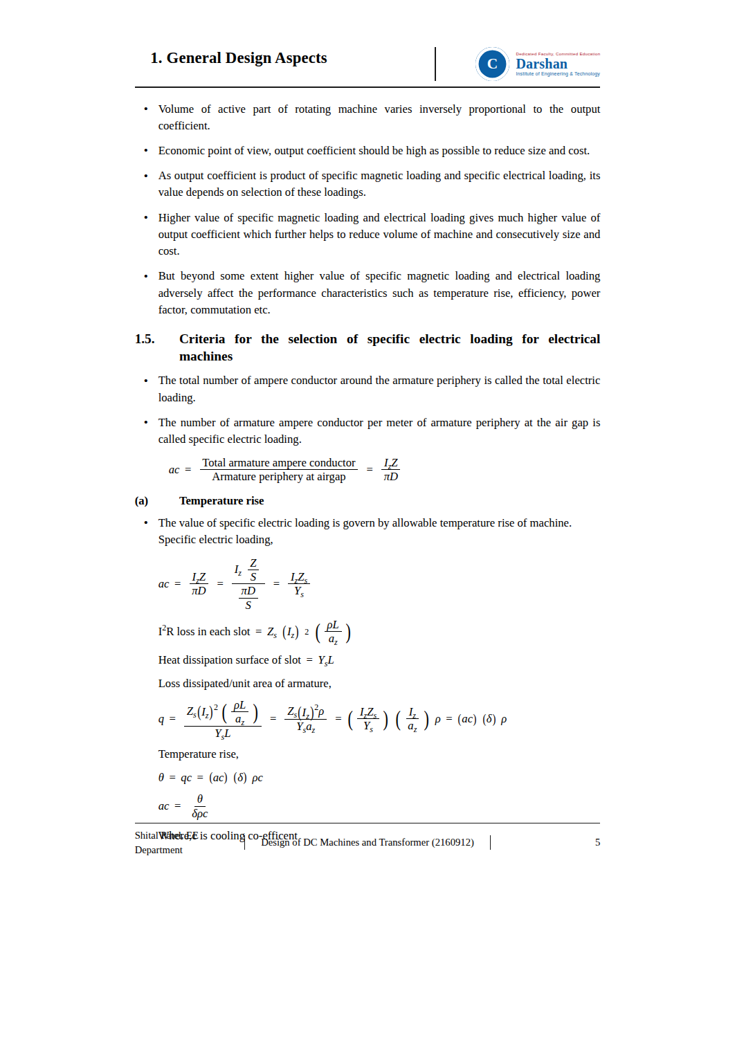1. General Design Aspects
C
Dedicated Faculty, Committed Education
Darshan
Institute of Engineering & Technology
Volume of active part of rotating machine varies inversely proportional to the output coefficient.
Economic point of view, output coefficient should be high as possible to reduce size and cost.
As output coefficient is product of specific magnetic loading and specific electrical loading, its value depends on selection of these loadings.
Higher value of specific magnetic loading and electrical loading gives much higher value of output coefficient which further helps to reduce volume of machine and consecutively size and cost.
But beyond some extent higher value of specific magnetic loading and electrical loading adversely affect the performance characteristics such as temperature rise, efficiency, power factor, commutation etc.
1.5. Criteria for the selection of specific electric loading for electrical machines
The total number of ampere conductor around the armature periphery is called the total electric loading.
The number of armature ampere conductor per meter of armature periphery at the air gap is called specific electric loading.
ac = Total armature ampere conductor Armature periphery at airgap = IzZ πD
(a) Temperature rise
The value of specific electric loading is govern by allowable temperature rise of machine.
Specific electric loading,
ac = IzZ πD = Iz ZS πD S = IzZs Ys
I2R loss in each slot = Zs (Iz)2 ( ρL az )
Heat dissipation surface of slot = YsL
Loss dissipated/unit area of armature,
q = Zs(Iz)2 (ρL az) YsL = Zs(Iz)2ρ Ysaz = ( IzZs Ys ) ( Iz az ) ρ = (ac)(δ) ρ
Temperature rise,
θ = qc = (ac)(δ) ρc
ac = θ δρc
Where,c is cooling co-efficent
Shital Patel, EE Department
Design of DC Machines and Transformer (2160912)
5